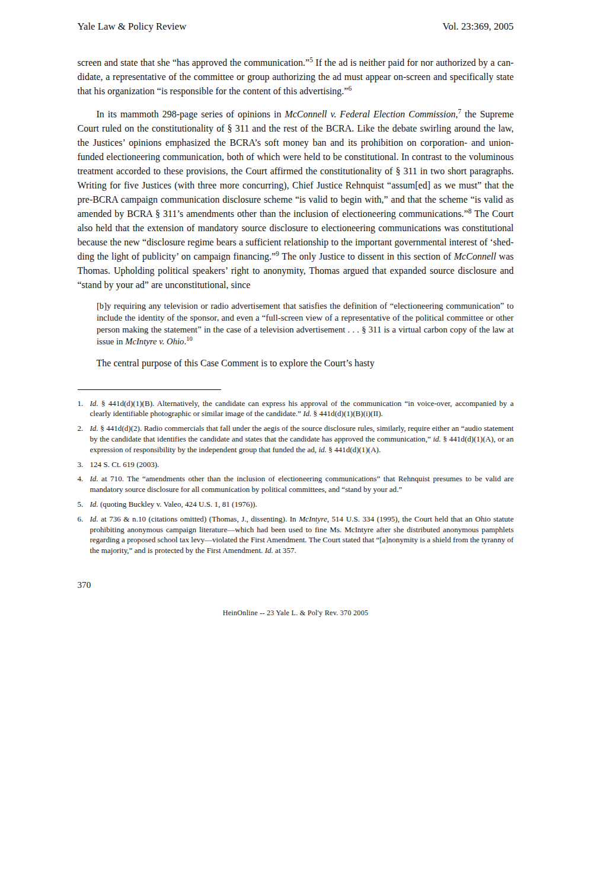Yale Law & Policy Review Vol. 23:369, 2005
screen and state that she “has approved the communication.”5 If the ad is neither paid for nor authorized by a candidate, a representative of the committee or group authorizing the ad must appear on-screen and specifically state that his organization “is responsible for the content of this advertising.”6
In its mammoth 298-page series of opinions in McConnell v. Federal Election Commission,7 the Supreme Court ruled on the constitutionality of § 311 and the rest of the BCRA. Like the debate swirling around the law, the Justices’ opinions emphasized the BCRA’s soft money ban and its prohibition on corporation- and union-funded electioneering communication, both of which were held to be constitutional. In contrast to the voluminous treatment accorded to these provisions, the Court affirmed the constitutionality of § 311 in two short paragraphs. Writing for five Justices (with three more concurring), Chief Justice Rehnquist “assum[ed] as we must” that the pre-BCRA campaign communication disclosure scheme “is valid to begin with,” and that the scheme “is valid as amended by BCRA § 311’s amendments other than the inclusion of electioneering communications.”8 The Court also held that the extension of mandatory source disclosure to electioneering communications was constitutional because the new “disclosure regime bears a sufficient relationship to the important governmental interest of ‘shedding the light of publicity’ on campaign financing.”9 The only Justice to dissent in this section of McConnell was Thomas. Upholding political speakers’ right to anonymity, Thomas argued that expanded source disclosure and “stand by your ad” are unconstitutional, since
[b]y requiring any television or radio advertisement that satisfies the definition of “electioneering communication” to include the identity of the sponsor, and even a “full-screen view of a representative of the political committee or other person making the statement” in the case of a television advertisement . . . § 311 is a virtual carbon copy of the law at issue in McIntyre v. Ohio.10
The central purpose of this Case Comment is to explore the Court’s hasty
Id. § 441d(d)(1)(B). Alternatively, the candidate can express his approval of the communication “in voice-over, accompanied by a clearly identifiable photographic or similar image of the candidate.” Id. § 441d(d)(1)(B)(i)(II).
Id. § 441d(d)(2). Radio commercials that fall under the aegis of the source disclosure rules, similarly, require either an “audio statement by the candidate that identifies the candidate and states that the candidate has approved the communication,” id. § 441d(d)(1)(A), or an expression of responsibility by the independent group that funded the ad, id. § 441d(d)(1)(A).
124 S. Ct. 619 (2003).
Id. at 710. The “amendments other than the inclusion of electioneering communications” that Rehnquist presumes to be valid are mandatory source disclosure for all communication by political committees, and “stand by your ad.”
Id. (quoting Buckley v. Valeo, 424 U.S. 1, 81 (1976)).
Id. at 736 & n.10 (citations omitted) (Thomas, J., dissenting). In McIntyre, 514 U.S. 334 (1995), the Court held that an Ohio statute prohibiting anonymous campaign literature—which had been used to fine Ms. McIntyre after she distributed anonymous pamphlets regarding a proposed school tax levy—violated the First Amendment. The Court stated that “[a]nonymity is a shield from the tyranny of the majority,” and is protected by the First Amendment. Id. at 357.
370
HeinOnline -- 23 Yale L. & Pol'y Rev. 370 2005